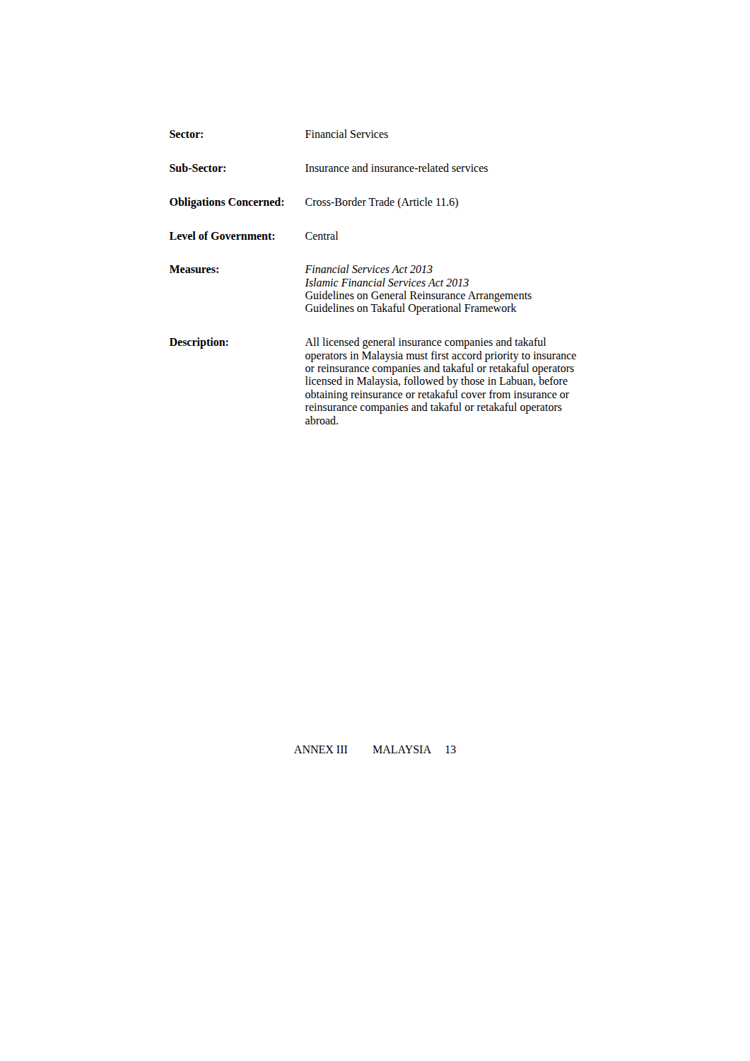| Sector: | Financial Services |
| Sub-Sector: | Insurance and insurance-related services |
| Obligations Concerned: | Cross-Border Trade (Article 11.6) |
| Level of Government: | Central |
| Measures: | Financial Services Act 2013 Islamic Financial Services Act 2013 Guidelines on General Reinsurance Arrangements Guidelines on Takaful Operational Framework |
| Description: | All licensed general insurance companies and takaful operators in Malaysia must first accord priority to insurance or reinsurance companies and takaful or retakaful operators licensed in Malaysia, followed by those in Labuan, before obtaining reinsurance or retakaful cover from insurance or reinsurance companies and takaful or retakaful operators abroad. |
ANNEX III MALAYSIA13